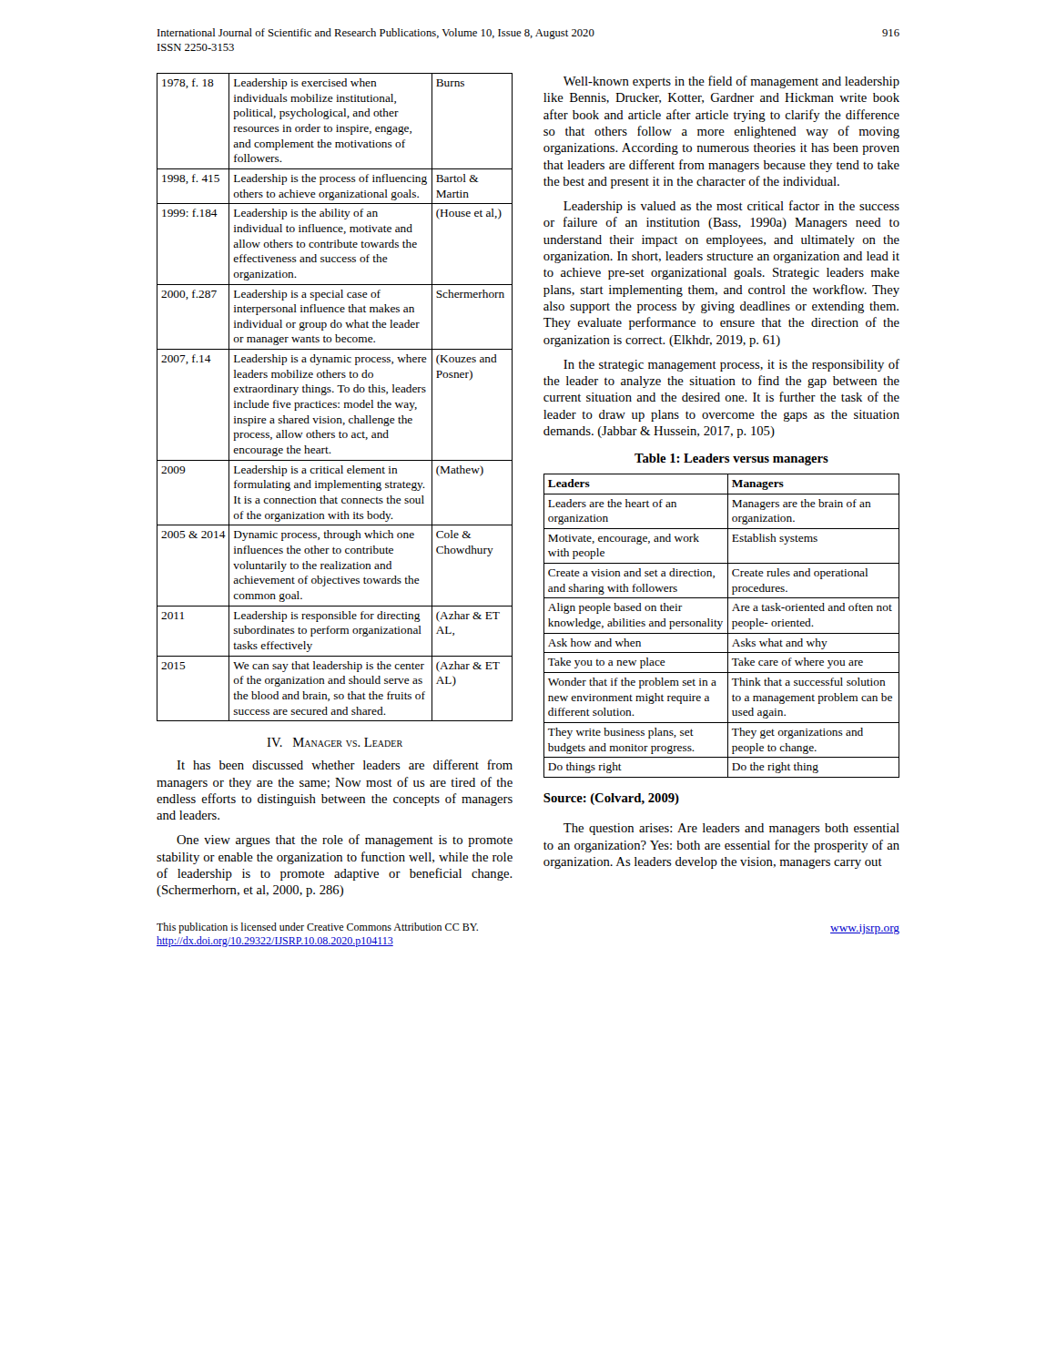International Journal of Scientific and Research Publications, Volume 10, Issue 8, August 2020
ISSN 2250-3153
916
| 1978, f. 18 | Leadership is exercised when individuals mobilize institutional, political, psychological, and other resources in order to inspire, engage, and complement the motivations of followers. | Burns |
| 1998, f. 415 | Leadership is the process of influencing others to achieve organizational goals. | Bartol & Martin |
| 1999: f.184 | Leadership is the ability of an individual to influence, motivate and allow others to contribute towards the effectiveness and success of the organization. | (House et al,) |
| 2000, f.287 | Leadership is a special case of interpersonal influence that makes an individual or group do what the leader or manager wants to become. | Schermerhorn |
| 2007, f.14 | Leadership is a dynamic process, where leaders mobilize others to do extraordinary things. To do this, leaders include five practices: model the way, inspire a shared vision, challenge the process, allow others to act, and encourage the heart. | (Kouzes and Posner) |
| 2009 | Leadership is a critical element in formulating and implementing strategy. It is a connection that connects the soul of the organization with its body. | (Mathew) |
| 2005 & 2014 | Dynamic process, through which one influences the other to contribute voluntarily to the realization and achievement of objectives towards the common goal. | Cole & Chowdhury |
| 2011 | Leadership is responsible for directing subordinates to perform organizational tasks effectively | (Azhar & ET AL, |
| 2015 | We can say that leadership is the center of the organization and should serve as the blood and brain, so that the fruits of success are secured and shared. | (Azhar & ET AL) |
IV. Manager vs. Leader
It has been discussed whether leaders are different from managers or they are the same; Now most of us are tired of the endless efforts to distinguish between the concepts of managers and leaders.
One view argues that the role of management is to promote stability or enable the organization to function well, while the role of leadership is to promote adaptive or beneficial change. (Schermerhorn, et al, 2000, p. 286)
Well-known experts in the field of management and leadership like Bennis, Drucker, Kotter, Gardner and Hickman write book after book and article after article trying to clarify the difference so that others follow a more enlightened way of moving organizations. According to numerous theories it has been proven that leaders are different from managers because they tend to take the best and present it in the character of the individual.
Leadership is valued as the most critical factor in the success or failure of an institution (Bass, 1990a) Managers need to understand their impact on employees, and ultimately on the organization. In short, leaders structure an organization and lead it to achieve pre-set organizational goals. Strategic leaders make plans, start implementing them, and control the workflow. They also support the process by giving deadlines or extending them. They evaluate performance to ensure that the direction of the organization is correct. (Elkhdr, 2019, p. 61)
In the strategic management process, it is the responsibility of the leader to analyze the situation to find the gap between the current situation and the desired one. It is further the task of the leader to draw up plans to overcome the gaps as the situation demands. (Jabbar & Hussein, 2017, p. 105)
Table 1: Leaders versus managers
| Leaders | Managers |
| --- | --- |
| Leaders are the heart of an organization | Managers are the brain of an organization. |
| Motivate, encourage, and work with people | Establish systems |
| Create a vision and set a direction, and sharing with followers | Create rules and operational procedures. |
| Align people based on their knowledge, abilities and personality | Are a task-oriented and often not people- oriented. |
| Ask how and when | Asks what and why |
| Take you to a new place | Take care of where you are |
| Wonder that if the problem set in a new environment might require a different solution. | Think that a successful solution to a management problem can be used again. |
| They write business plans, set budgets and monitor progress. | They get organizations and people to change. |
| Do things right | Do the right thing |
Source: (Colvard, 2009)
The question arises: Are leaders and managers both essential to an organization? Yes: both are essential for the prosperity of an organization. As leaders develop the vision, managers carry out
This publication is licensed under Creative Commons Attribution CC BY.
http://dx.doi.org/10.29322/IJSRP.10.08.2020.p104113
www.ijsrp.org